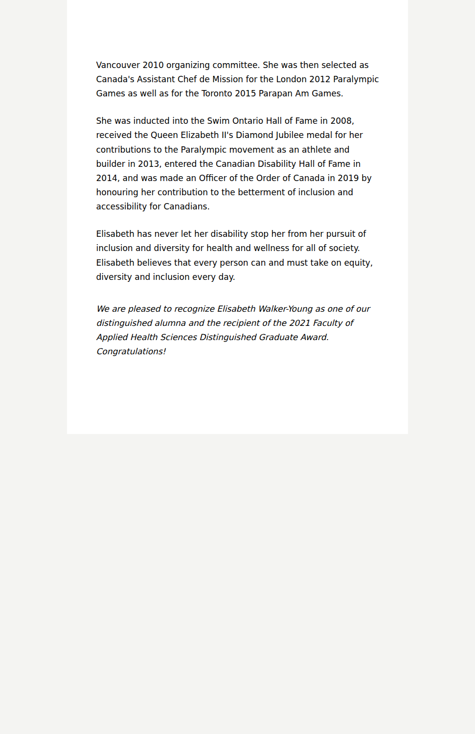Vancouver 2010 organizing committee. She was then selected as Canada's Assistant Chef de Mission for the London 2012 Paralympic Games as well as for the Toronto 2015 Parapan Am Games.
She was inducted into the Swim Ontario Hall of Fame in 2008, received the Queen Elizabeth II's Diamond Jubilee medal for her contributions to the Paralympic movement as an athlete and builder in 2013, entered the Canadian Disability Hall of Fame in 2014, and was made an Officer of the Order of Canada in 2019 by honouring her contribution to the betterment of inclusion and accessibility for Canadians.
Elisabeth has never let her disability stop her from her pursuit of inclusion and diversity for health and wellness for all of society. Elisabeth believes that every person can and must take on equity, diversity and inclusion every day.
We are pleased to recognize Elisabeth Walker-Young as one of our distinguished alumna and the recipient of the 2021 Faculty of Applied Health Sciences Distinguished Graduate Award. Congratulations!